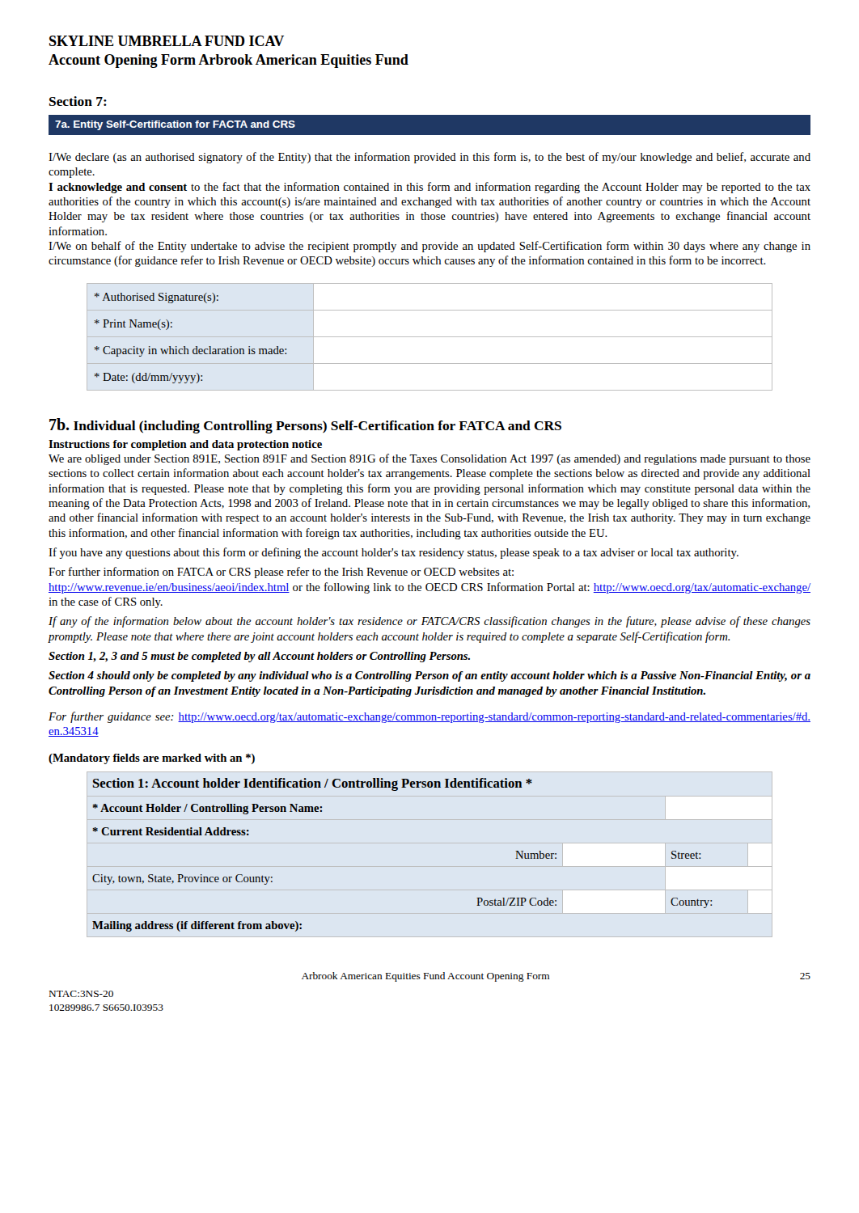SKYLINE UMBRELLA FUND ICAV
Account Opening Form Arbrook American Equities Fund
Section 7:
7a. Entity Self-Certification for FACTA and CRS
I/We declare (as an authorised signatory of the Entity) that the information provided in this form is, to the best of my/our knowledge and belief, accurate and complete.
I acknowledge and consent to the fact that the information contained in this form and information regarding the Account Holder may be reported to the tax authorities of the country in which this account(s) is/are maintained and exchanged with tax authorities of another country or countries in which the Account Holder may be tax resident where those countries (or tax authorities in those countries) have entered into Agreements to exchange financial account information.
I/We on behalf of the Entity undertake to advise the recipient promptly and provide an updated Self-Certification form within 30 days where any change in circumstance (for guidance refer to Irish Revenue or OECD website) occurs which causes any of the information contained in this form to be incorrect.
| * Authorised Signature(s): | |
| * Print Name(s): | |
| * Capacity in which declaration is made: | |
| * Date: (dd/mm/yyyy): | |
7b. Individual (including Controlling Persons) Self-Certification for FATCA and CRS
Instructions for completion and data protection notice
We are obliged under Section 891E, Section 891F and Section 891G of the Taxes Consolidation Act 1997 (as amended) and regulations made pursuant to those sections to collect certain information about each account holder's tax arrangements. Please complete the sections below as directed and provide any additional information that is requested. Please note that by completing this form you are providing personal information which may constitute personal data within the meaning of the Data Protection Acts, 1998 and 2003 of Ireland. Please note that in in certain circumstances we may be legally obliged to share this information, and other financial information with respect to an account holder's interests in the Sub-Fund, with Revenue, the Irish tax authority. They may in turn exchange this information, and other financial information with foreign tax authorities, including tax authorities outside the EU.
If you have any questions about this form or defining the account holder's tax residency status, please speak to a tax adviser or local tax authority.
For further information on FATCA or CRS please refer to the Irish Revenue or OECD websites at:
http://www.revenue.ie/en/business/aeoi/index.html or the following link to the OECD CRS Information Portal at: http://www.oecd.org/tax/automatic-exchange/ in the case of CRS only.
If any of the information below about the account holder's tax residence or FATCA/CRS classification changes in the future, please advise of these changes promptly. Please note that where there are joint account holders each account holder is required to complete a separate Self-Certification form.
Section 1, 2, 3 and 5 must be completed by all Account holders or Controlling Persons.
Section 4 should only be completed by any individual who is a Controlling Person of an entity account holder which is a Passive Non-Financial Entity, or a Controlling Person of an Investment Entity located in a Non-Participating Jurisdiction and managed by another Financial Institution.
For further guidance see: http://www.oecd.org/tax/automatic-exchange/common-reporting-standard/common-reporting-standard-and-related-commentaries/#d.en.345314
(Mandatory fields are marked with an *)
| Section 1: Account holder Identification / Controlling Person Identification * |
| * Account Holder / Controlling Person Name: | |
| * Current Residential Address: |
| Number: | | Street: | |
| City, town, State, Province or County: | |
| Postal/ZIP Code: | | Country: | |
| Mailing address (if different from above): |
Arbrook American Equities Fund Account Opening Form
25
NTAC:3NS-20
10289986.7 S6650.I03953